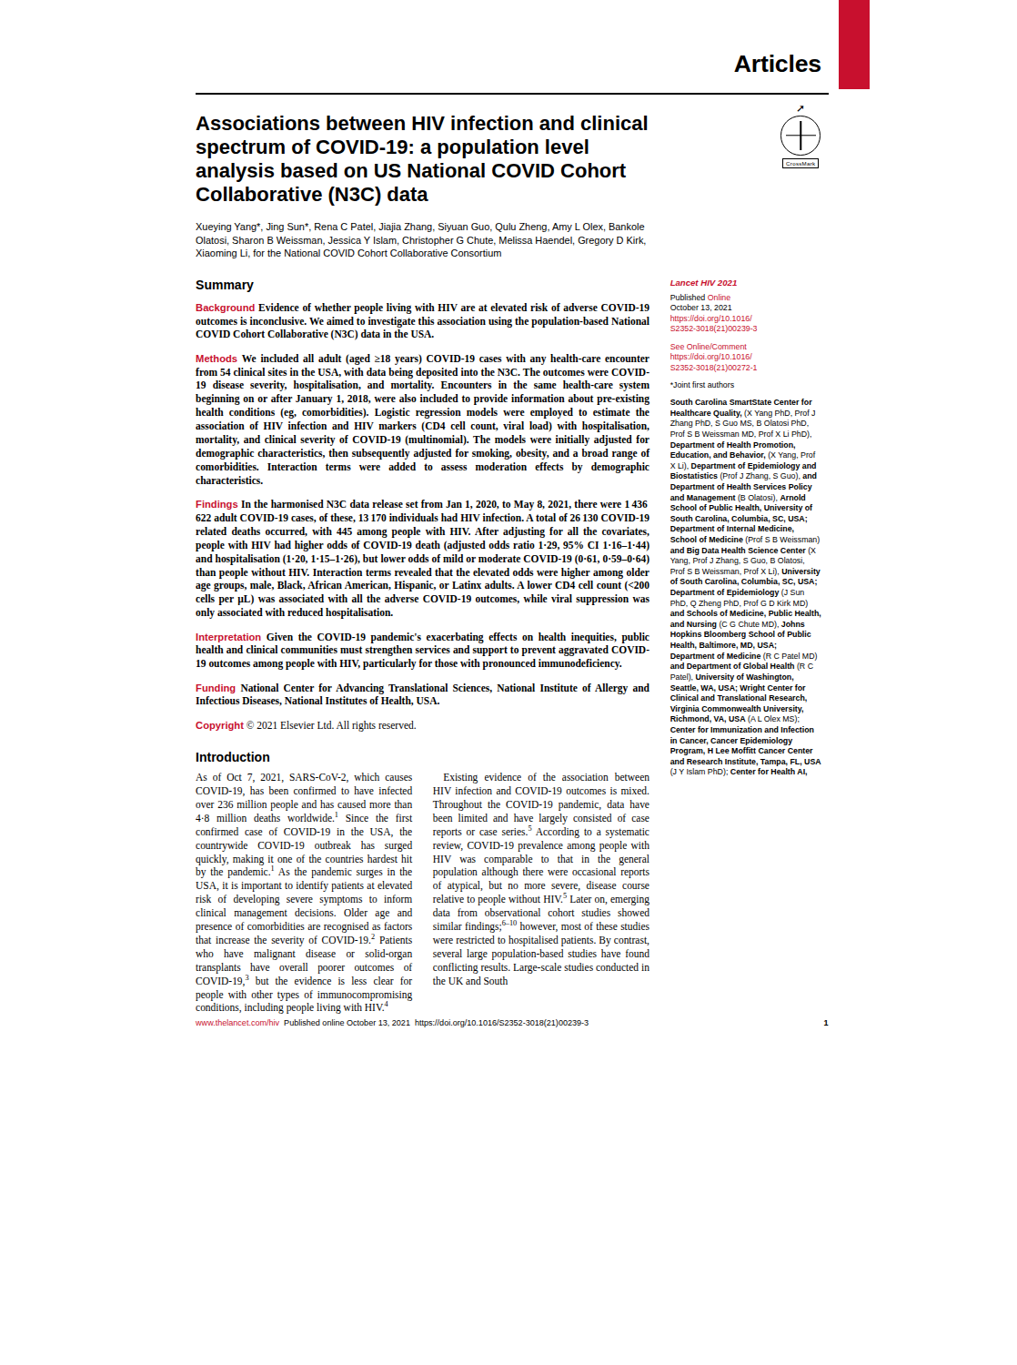Articles
➚
CrossMark
Associations between HIV infection and clinical spectrum of COVID-19: a population level analysis based on US National COVID Cohort Collaborative (N3C) data
Xueying Yang*, Jing Sun*, Rena C Patel, Jiajia Zhang, Siyuan Guo, Qulu Zheng, Amy L Olex, Bankole Olatosi, Sharon B Weissman, Jessica Y Islam, Christopher G Chute, Melissa Haendel, Gregory D Kirk, Xiaoming Li, for the National COVID Cohort Collaborative Consortium
Summary
Background Evidence of whether people living with HIV are at elevated risk of adverse COVID-19 outcomes is inconclusive. We aimed to investigate this association using the population-based National COVID Cohort Collaborative (N3C) data in the USA.
Methods We included all adult (aged ≥18 years) COVID-19 cases with any health-care encounter from 54 clinical sites in the USA, with data being deposited into the N3C. The outcomes were COVID-19 disease severity, hospitalisation, and mortality. Encounters in the same health-care system beginning on or after January 1, 2018, were also included to provide information about pre-existing health conditions (eg, comorbidities). Logistic regression models were employed to estimate the association of HIV infection and HIV markers (CD4 cell count, viral load) with hospitalisation, mortality, and clinical severity of COVID-19 (multinomial). The models were initially adjusted for demographic characteristics, then subsequently adjusted for smoking, obesity, and a broad range of comorbidities. Interaction terms were added to assess moderation effects by demographic characteristics.
Findings In the harmonised N3C data release set from Jan 1, 2020, to May 8, 2021, there were 1 436 622 adult COVID-19 cases, of these, 13 170 individuals had HIV infection. A total of 26 130 COVID-19 related deaths occurred, with 445 among people with HIV. After adjusting for all the covariates, people with HIV had higher odds of COVID-19 death (adjusted odds ratio 1·29, 95% CI 1·16–1·44) and hospitalisation (1·20, 1·15–1·26), but lower odds of mild or moderate COVID-19 (0·61, 0·59–0·64) than people without HIV. Interaction terms revealed that the elevated odds were higher among older age groups, male, Black, African American, Hispanic, or Latinx adults. A lower CD4 cell count (<200 cells per µL) was associated with all the adverse COVID-19 outcomes, while viral suppression was only associated with reduced hospitalisation.
Interpretation Given the COVID-19 pandemic's exacerbating effects on health inequities, public health and clinical communities must strengthen services and support to prevent aggravated COVID-19 outcomes among people with HIV, particularly for those with pronounced immunodeficiency.
Funding National Center for Advancing Translational Sciences, National Institute of Allergy and Infectious Diseases, National Institutes of Health, USA.
Copyright © 2021 Elsevier Ltd. All rights reserved.
Introduction
As of Oct 7, 2021, SARS-CoV-2, which causes COVID-19, has been confirmed to have infected over 236 million people and has caused more than 4·8 million deaths worldwide.1 Since the first confirmed case of COVID-19 in the USA, the countrywide COVID-19 outbreak has surged quickly, making it one of the countries hardest hit by the pandemic.1 As the pandemic surges in the USA, it is important to identify patients at elevated risk of developing severe symptoms to inform clinical management decisions. Older age and presence of comorbidities are recognised as factors that increase the severity of COVID-19.2 Patients who have malignant disease or solid-organ transplants have overall poorer outcomes of COVID-19,3 but the evidence is less clear for people with other types of immunocompromising conditions, including people living with HIV.4
Existing evidence of the association between HIV infection and COVID-19 outcomes is mixed. Throughout the COVID-19 pandemic, data have been limited and have largely consisted of case reports or case series.5 According to a systematic review, COVID-19 prevalence among people with HIV was comparable to that in the general population although there were occasional reports of atypical, but no more severe, disease course relative to people without HIV.5 Later on, emerging data from observational cohort studies showed similar findings;6–10 however, most of these studies were restricted to hospitalised patients. By contrast, several large population-based studies have found conflicting results. Large-scale studies conducted in the UK and South
Lancet HIV 2021
Published Online
October 13, 2021
https://doi.org/10.1016/
S2352-3018(21)00239-3
See Online/Comment
https://doi.org/10.1016/
S2352-3018(21)00272-1
*Joint first authors
South Carolina SmartState Center for Healthcare Quality, (X Yang PhD, Prof J Zhang PhD, S Guo MS, B Olatosi PhD, Prof S B Weissman MD, Prof X Li PhD), Department of Health Promotion, Education, and Behavior, (X Yang, Prof X Li), Department of Epidemiology and Biostatistics (Prof J Zhang, S Guo), and Department of Health Services Policy and Management (B Olatosi), Arnold School of Public Health, University of South Carolina, Columbia, SC, USA; Department of Internal Medicine, School of Medicine (Prof S B Weissman) and Big Data Health Science Center (X Yang, Prof J Zhang, S Guo, B Olatosi, Prof S B Weissman, Prof X Li), University of South Carolina, Columbia, SC, USA; Department of Epidemiology (J Sun PhD, Q Zheng PhD, Prof G D Kirk MD) and Schools of Medicine, Public Health, and Nursing (C G Chute MD), Johns Hopkins Bloomberg School of Public Health, Baltimore, MD, USA; Department of Medicine (R C Patel MD) and Department of Global Health (R C Patel), University of Washington, Seattle, WA, USA; Wright Center for Clinical and Translational Research, Virginia Commonwealth University, Richmond, VA, USA (A L Olex MS); Center for Immunization and Infection in Cancer, Cancer Epidemiology Program, H Lee Moffitt Cancer Center and Research Institute, Tampa, FL, USA (J Y Islam PhD); Center for Health AI,
www.thelancet.com/hiv Published online October 13, 2021 https://doi.org/10.1016/S2352-3018(21)00239-3
1